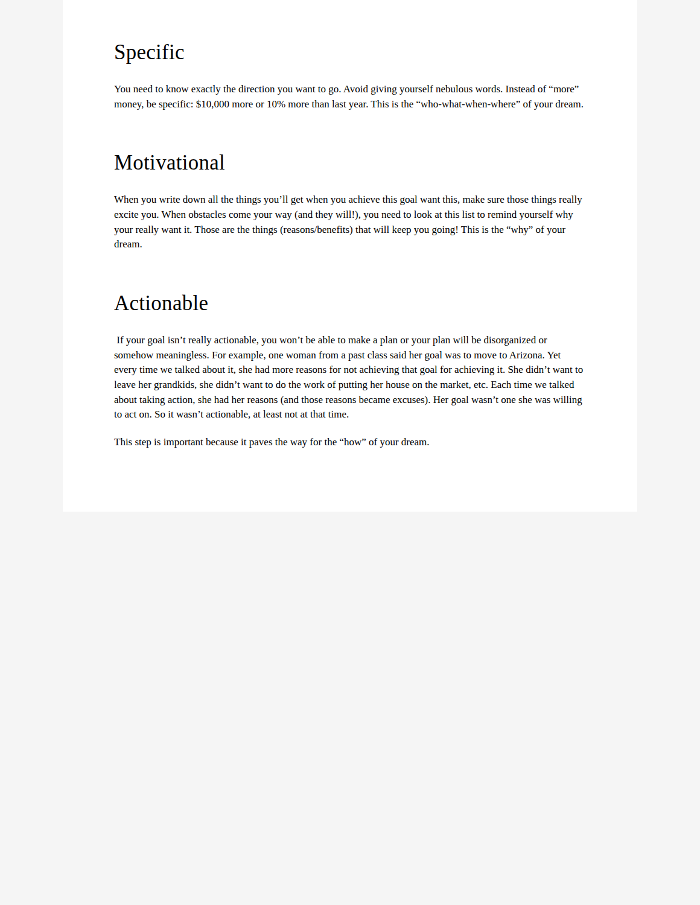Specific
You need to know exactly the direction you want to go. Avoid giving yourself nebulous words. Instead of “more” money, be specific: $10,000 more or 10% more than last year. This is the “who-what-when-where” of your dream.
Motivational
When you write down all the things you’ll get when you achieve this goal want this, make sure those things really excite you. When obstacles come your way (and they will!), you need to look at this list to remind yourself why your really want it. Those are the things (reasons/benefits) that will keep you going! This is the “why” of your dream.
Actionable
If your goal isn’t really actionable, you won’t be able to make a plan or your plan will be disorganized or somehow meaningless. For example, one woman from a past class said her goal was to move to Arizona. Yet every time we talked about it, she had more reasons for not achieving that goal for achieving it. She didn’t want to leave her grandkids, she didn’t want to do the work of putting her house on the market, etc. Each time we talked about taking action, she had her reasons (and those reasons became excuses). Her goal wasn’t one she was willing to act on. So it wasn’t actionable, at least not at that time.
This step is important because it paves the way for the “how” of your dream.